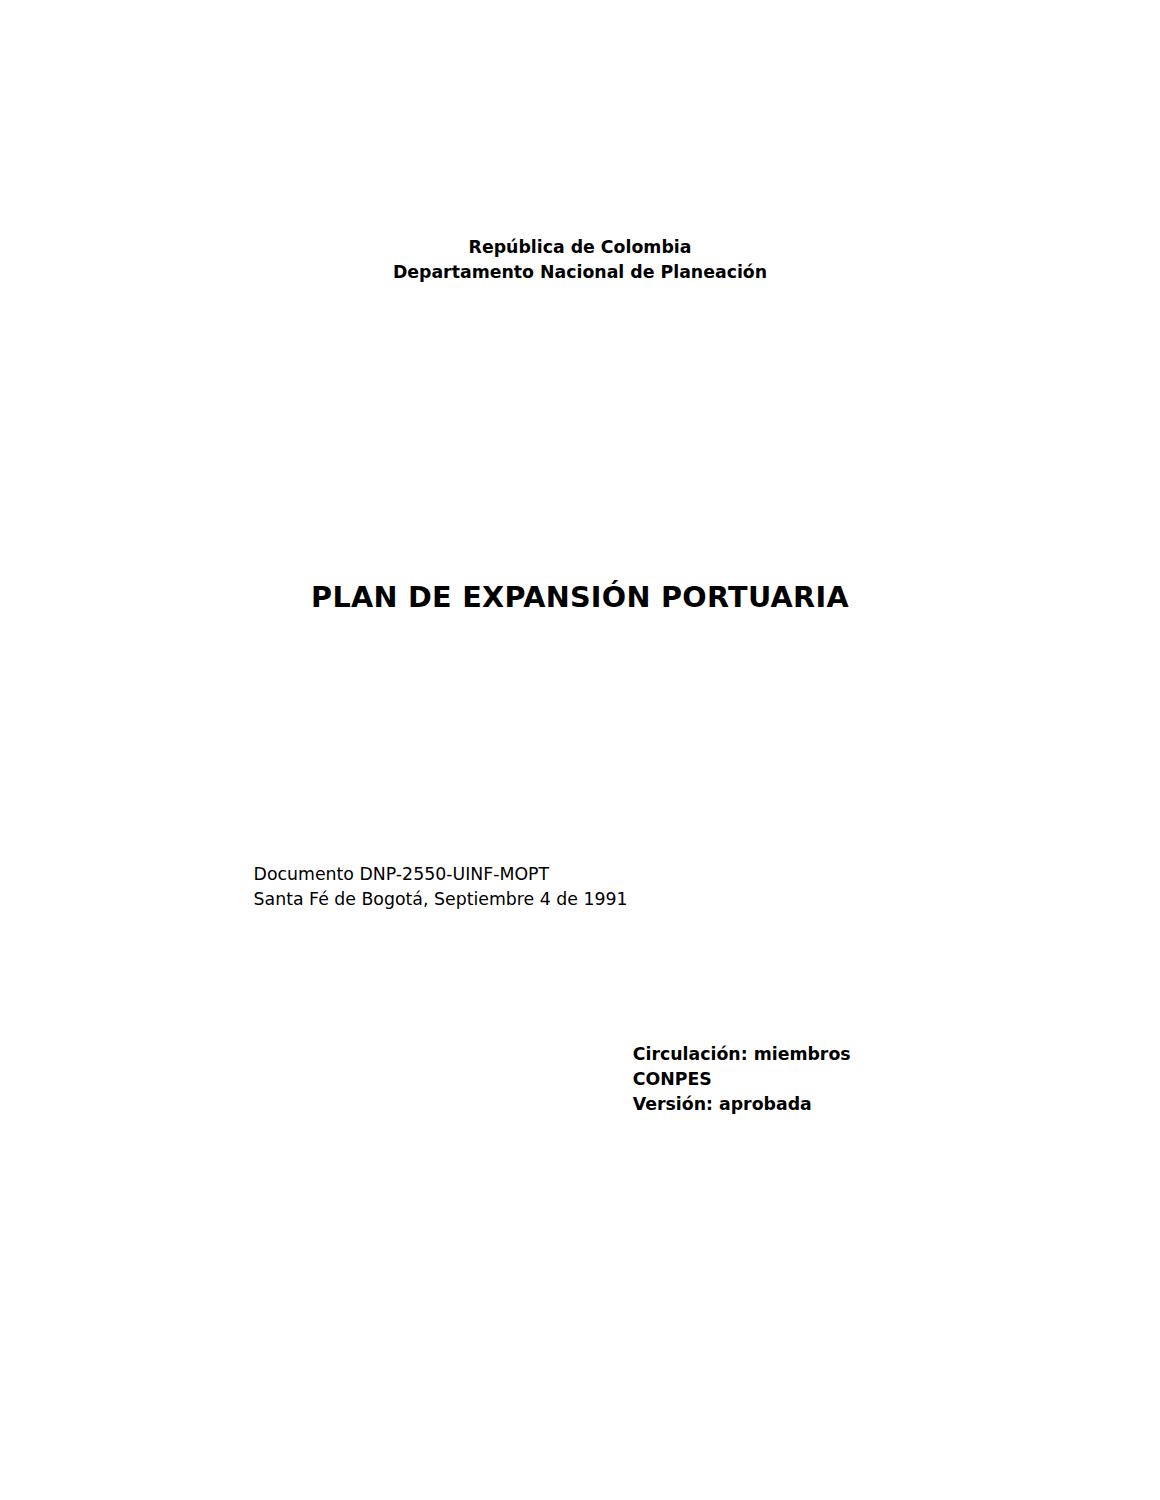República de Colombia
Departamento Nacional de Planeación
PLAN DE EXPANSIÓN PORTUARIA
Documento DNP-2550-UINF-MOPT
Santa Fé de Bogotá, Septiembre 4 de 1991
Circulación: miembros CONPES
Versión: aprobada